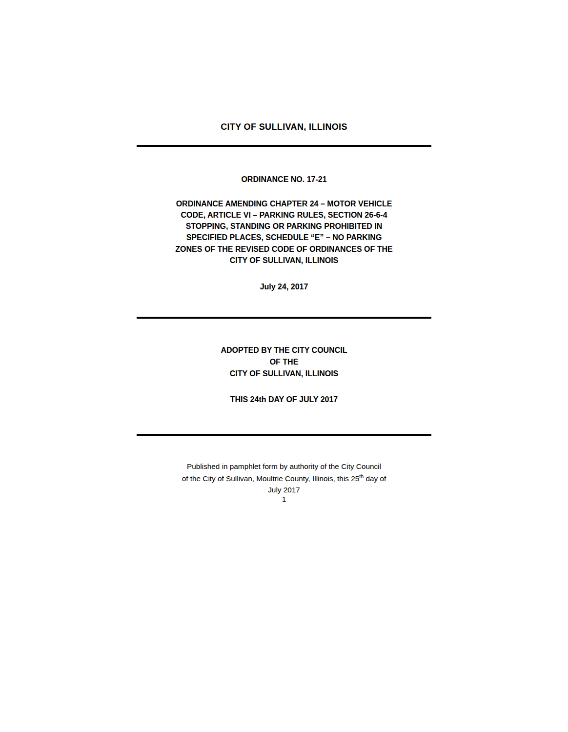CITY OF SULLIVAN, ILLINOIS
ORDINANCE NO. 17-21
ORDINANCE AMENDING CHAPTER 24 – MOTOR VEHICLE
CODE, ARTICLE VI – PARKING RULES, SECTION 26-6-4
STOPPING, STANDING OR PARKING PROHIBITED IN
SPECIFIED PLACES, SCHEDULE “E” – NO PARKING
ZONES OF THE REVISED CODE OF ORDINANCES OF THE
CITY OF SULLIVAN, ILLINOIS
July 24, 2017
ADOPTED BY THE CITY COUNCIL
OF THE
CITY OF SULLIVAN, ILLINOIS
THIS 24th DAY OF JULY 2017
Published in pamphlet form by authority of the City Council
of the City of Sullivan, Moultrie County, Illinois, this 25th day of
July 2017
1